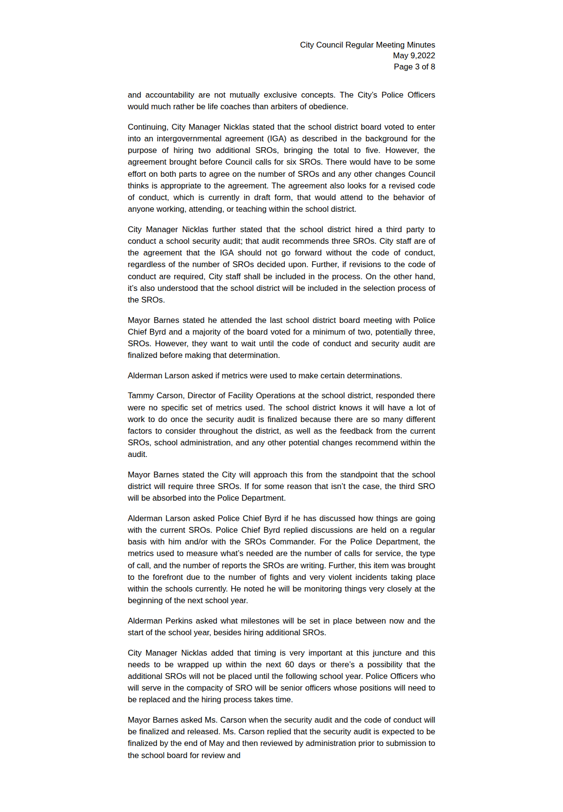City Council Regular Meeting Minutes
May 9,2022
Page 3 of 8
and accountability are not mutually exclusive concepts. The City’s Police Officers would much rather be life coaches than arbiters of obedience.
Continuing, City Manager Nicklas stated that the school district board voted to enter into an intergovernmental agreement (IGA) as described in the background for the purpose of hiring two additional SROs, bringing the total to five. However, the agreement brought before Council calls for six SROs. There would have to be some effort on both parts to agree on the number of SROs and any other changes Council thinks is appropriate to the agreement. The agreement also looks for a revised code of conduct, which is currently in draft form, that would attend to the behavior of anyone working, attending, or teaching within the school district.
City Manager Nicklas further stated that the school district hired a third party to conduct a school security audit; that audit recommends three SROs. City staff are of the agreement that the IGA should not go forward without the code of conduct, regardless of the number of SROs decided upon. Further, if revisions to the code of conduct are required, City staff shall be included in the process. On the other hand, it’s also understood that the school district will be included in the selection process of the SROs.
Mayor Barnes stated he attended the last school district board meeting with Police Chief Byrd and a majority of the board voted for a minimum of two, potentially three, SROs. However, they want to wait until the code of conduct and security audit are finalized before making that determination.
Alderman Larson asked if metrics were used to make certain determinations.
Tammy Carson, Director of Facility Operations at the school district, responded there were no specific set of metrics used. The school district knows it will have a lot of work to do once the security audit is finalized because there are so many different factors to consider throughout the district, as well as the feedback from the current SROs, school administration, and any other potential changes recommend within the audit.
Mayor Barnes stated the City will approach this from the standpoint that the school district will require three SROs. If for some reason that isn’t the case, the third SRO will be absorbed into the Police Department.
Alderman Larson asked Police Chief Byrd if he has discussed how things are going with the current SROs. Police Chief Byrd replied discussions are held on a regular basis with him and/or with the SROs Commander. For the Police Department, the metrics used to measure what’s needed are the number of calls for service, the type of call, and the number of reports the SROs are writing. Further, this item was brought to the forefront due to the number of fights and very violent incidents taking place within the schools currently. He noted he will be monitoring things very closely at the beginning of the next school year.
Alderman Perkins asked what milestones will be set in place between now and the start of the school year, besides hiring additional SROs.
City Manager Nicklas added that timing is very important at this juncture and this needs to be wrapped up within the next 60 days or there’s a possibility that the additional SROs will not be placed until the following school year. Police Officers who will serve in the compacity of SRO will be senior officers whose positions will need to be replaced and the hiring process takes time.
Mayor Barnes asked Ms. Carson when the security audit and the code of conduct will be finalized and released. Ms. Carson replied that the security audit is expected to be finalized by the end of May and then reviewed by administration prior to submission to the school board for review and